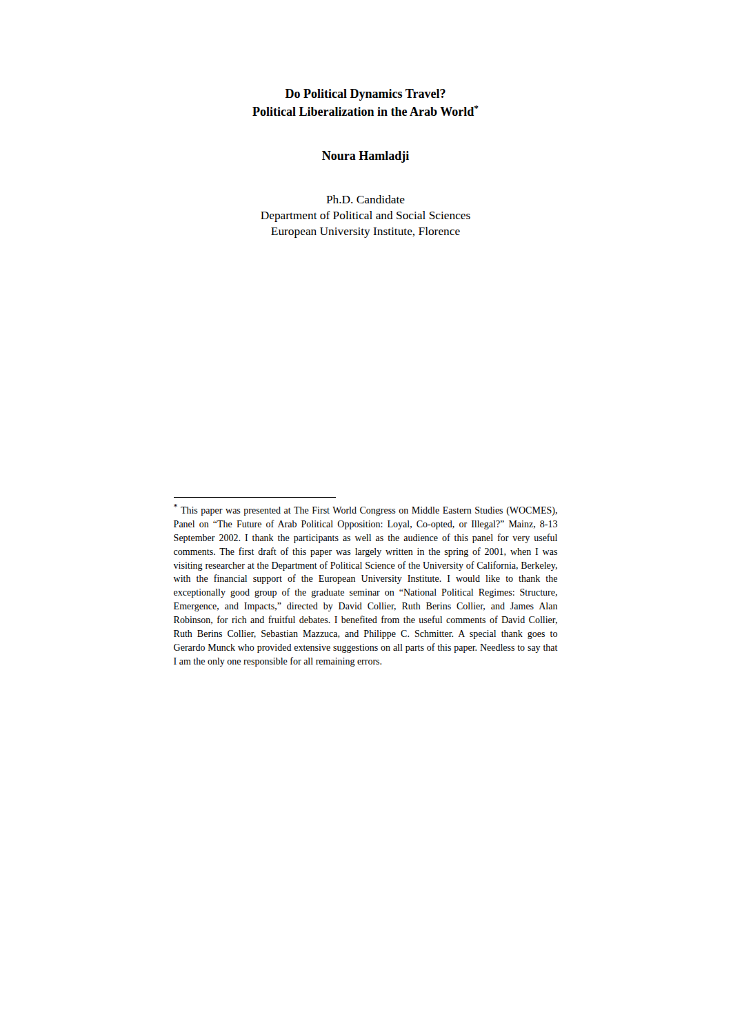Do Political Dynamics Travel?
Political Liberalization in the Arab World*
Noura Hamladji
Ph.D. Candidate
Department of Political and Social Sciences
European University Institute, Florence
* This paper was presented at The First World Congress on Middle Eastern Studies (WOCMES), Panel on “The Future of Arab Political Opposition: Loyal, Co-opted, or Illegal?” Mainz, 8-13 September 2002. I thank the participants as well as the audience of this panel for very useful comments. The first draft of this paper was largely written in the spring of 2001, when I was visiting researcher at the Department of Political Science of the University of California, Berkeley, with the financial support of the European University Institute. I would like to thank the exceptionally good group of the graduate seminar on “National Political Regimes: Structure, Emergence, and Impacts,” directed by David Collier, Ruth Berins Collier, and James Alan Robinson, for rich and fruitful debates. I benefited from the useful comments of David Collier, Ruth Berins Collier, Sebastian Mazzuca, and Philippe C. Schmitter. A special thank goes to Gerardo Munck who provided extensive suggestions on all parts of this paper. Needless to say that I am the only one responsible for all remaining errors.